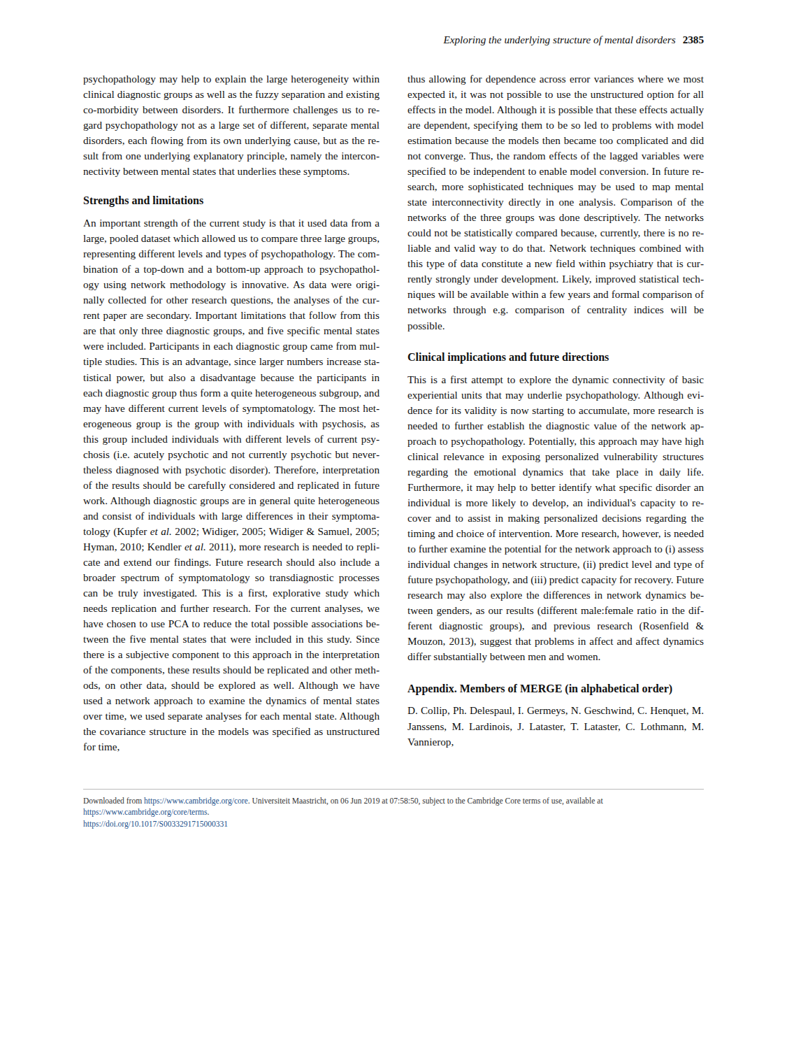Exploring the underlying structure of mental disorders 2385
psychopathology may help to explain the large heterogeneity within clinical diagnostic groups as well as the fuzzy separation and existing co-morbidity between disorders. It furthermore challenges us to regard psychopathology not as a large set of different, separate mental disorders, each flowing from its own underlying cause, but as the result from one underlying explanatory principle, namely the interconnectivity between mental states that underlies these symptoms.
Strengths and limitations
An important strength of the current study is that it used data from a large, pooled dataset which allowed us to compare three large groups, representing different levels and types of psychopathology. The combination of a top-down and a bottom-up approach to psychopathology using network methodology is innovative. As data were originally collected for other research questions, the analyses of the current paper are secondary. Important limitations that follow from this are that only three diagnostic groups, and five specific mental states were included. Participants in each diagnostic group came from multiple studies. This is an advantage, since larger numbers increase statistical power, but also a disadvantage because the participants in each diagnostic group thus form a quite heterogeneous subgroup, and may have different current levels of symptomatology. The most heterogeneous group is the group with individuals with psychosis, as this group included individuals with different levels of current psychosis (i.e. acutely psychotic and not currently psychotic but nevertheless diagnosed with psychotic disorder). Therefore, interpretation of the results should be carefully considered and replicated in future work. Although diagnostic groups are in general quite heterogeneous and consist of individuals with large differences in their symptomatology (Kupfer et al. 2002; Widiger, 2005; Widiger & Samuel, 2005; Hyman, 2010; Kendler et al. 2011), more research is needed to replicate and extend our findings. Future research should also include a broader spectrum of symptomatology so transdiagnostic processes can be truly investigated. This is a first, explorative study which needs replication and further research. For the current analyses, we have chosen to use PCA to reduce the total possible associations between the five mental states that were included in this study. Since there is a subjective component to this approach in the interpretation of the components, these results should be replicated and other methods, on other data, should be explored as well. Although we have used a network approach to examine the dynamics of mental states over time, we used separate analyses for each mental state. Although the covariance structure in the models was specified as unstructured for time,
thus allowing for dependence across error variances where we most expected it, it was not possible to use the unstructured option for all effects in the model. Although it is possible that these effects actually are dependent, specifying them to be so led to problems with model estimation because the models then became too complicated and did not converge. Thus, the random effects of the lagged variables were specified to be independent to enable model conversion. In future research, more sophisticated techniques may be used to map mental state interconnectivity directly in one analysis. Comparison of the networks of the three groups was done descriptively. The networks could not be statistically compared because, currently, there is no reliable and valid way to do that. Network techniques combined with this type of data constitute a new field within psychiatry that is currently strongly under development. Likely, improved statistical techniques will be available within a few years and formal comparison of networks through e.g. comparison of centrality indices will be possible.
Clinical implications and future directions
This is a first attempt to explore the dynamic connectivity of basic experiential units that may underlie psychopathology. Although evidence for its validity is now starting to accumulate, more research is needed to further establish the diagnostic value of the network approach to psychopathology. Potentially, this approach may have high clinical relevance in exposing personalized vulnerability structures regarding the emotional dynamics that take place in daily life. Furthermore, it may help to better identify what specific disorder an individual is more likely to develop, an individual's capacity to recover and to assist in making personalized decisions regarding the timing and choice of intervention. More research, however, is needed to further examine the potential for the network approach to (i) assess individual changes in network structure, (ii) predict level and type of future psychopathology, and (iii) predict capacity for recovery. Future research may also explore the differences in network dynamics between genders, as our results (different male:female ratio in the different diagnostic groups), and previous research (Rosenfield & Mouzon, 2013), suggest that problems in affect and affect dynamics differ substantially between men and women.
Appendix. Members of MERGE (in alphabetical order)
D. Collip, Ph. Delespaul, I. Germeys, N. Geschwind, C. Henquet, M. Janssens, M. Lardinois, J. Lataster, T. Lataster, C. Lothmann, M. Vannierop,
Downloaded from https://www.cambridge.org/core. Universiteit Maastricht, on 06 Jun 2019 at 07:58:50, subject to the Cambridge Core terms of use, available at https://www.cambridge.org/core/terms. https://doi.org/10.1017/S0033291715000331